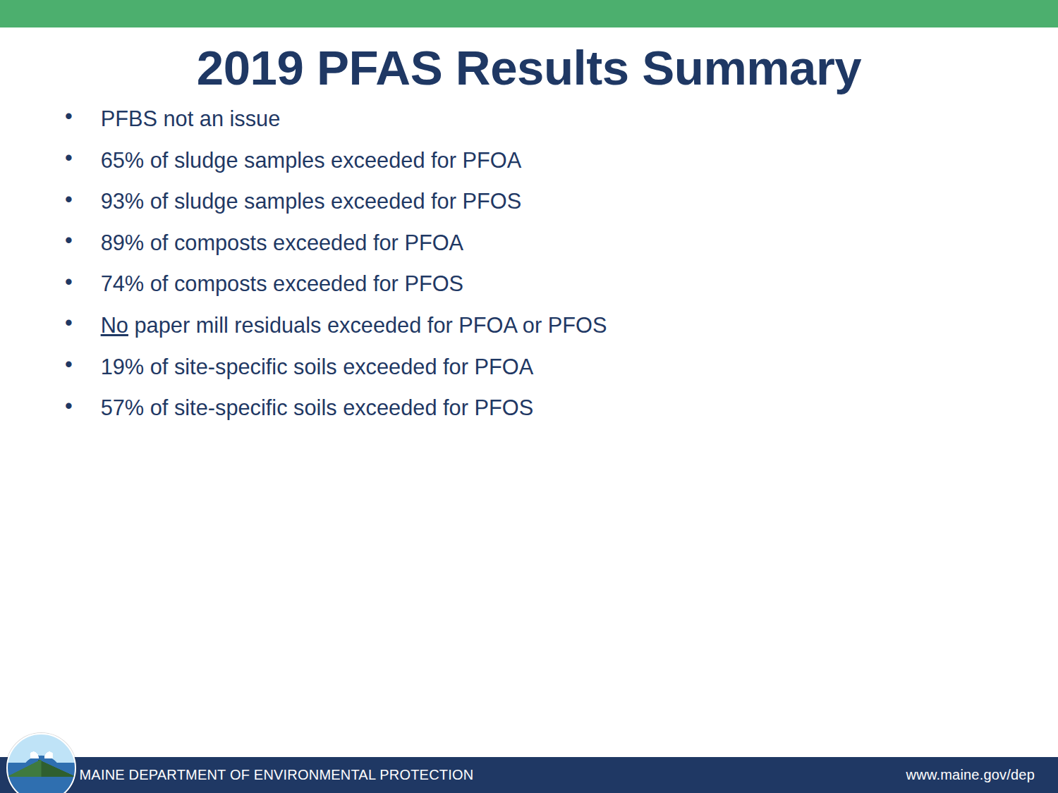2019 PFAS Results Summary
PFBS not an issue
65% of sludge samples exceeded for PFOA
93% of sludge samples exceeded for PFOS
89% of composts exceeded for PFOA
74% of composts exceeded for PFOS
No paper mill residuals exceeded for PFOA or PFOS
19% of site-specific soils exceeded for PFOA
57% of site-specific soils exceeded for PFOS
Maine Department of Environmental Protection www.maine.gov/dep